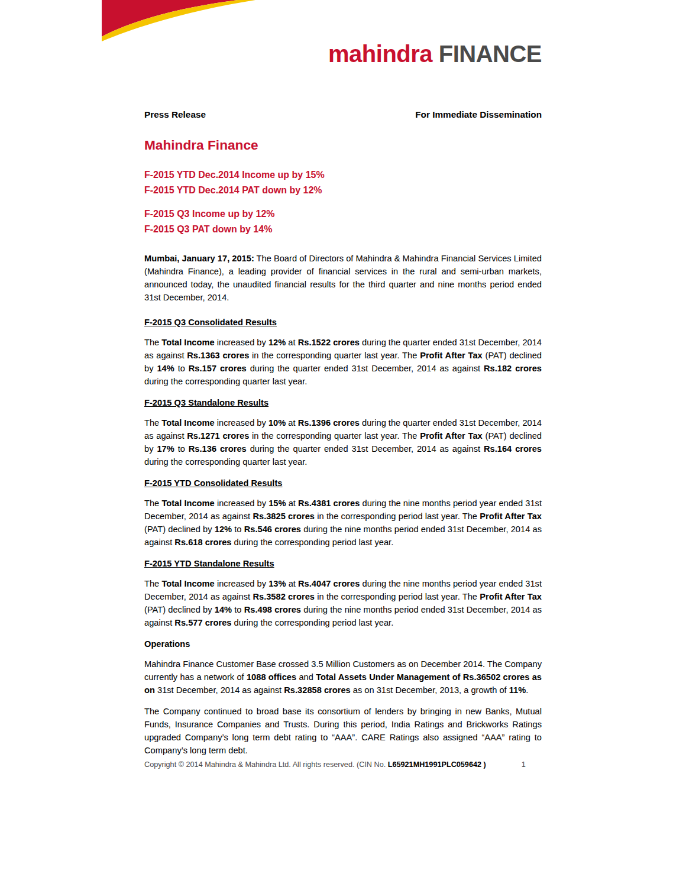mahindra FINANCE
Press Release For Immediate Dissemination
Mahindra Finance
F-2015 YTD Dec.2014 Income up by 15%
F-2015 YTD Dec.2014 PAT down by 12%
F-2015 Q3 Income up by 12%
F-2015 Q3 PAT down by 14%
Mumbai, January 17, 2015: The Board of Directors of Mahindra & Mahindra Financial Services Limited (Mahindra Finance), a leading provider of financial services in the rural and semi-urban markets, announced today, the unaudited financial results for the third quarter and nine months period ended 31st December, 2014.
F-2015 Q3 Consolidated Results
The Total Income increased by 12% at Rs.1522 crores during the quarter ended 31st December, 2014 as against Rs.1363 crores in the corresponding quarter last year. The Profit After Tax (PAT) declined by 14% to Rs.157 crores during the quarter ended 31st December, 2014 as against Rs.182 crores during the corresponding quarter last year.
F-2015 Q3 Standalone Results
The Total Income increased by 10% at Rs.1396 crores during the quarter ended 31st December, 2014 as against Rs.1271 crores in the corresponding quarter last year. The Profit After Tax (PAT) declined by 17% to Rs.136 crores during the quarter ended 31st December, 2014 as against Rs.164 crores during the corresponding quarter last year.
F-2015 YTD Consolidated Results
The Total Income increased by 15% at Rs.4381 crores during the nine months period year ended 31st December, 2014 as against Rs.3825 crores in the corresponding period last year. The Profit After Tax (PAT) declined by 12% to Rs.546 crores during the nine months period ended 31st December, 2014 as against Rs.618 crores during the corresponding period last year.
F-2015 YTD Standalone Results
The Total Income increased by 13% at Rs.4047 crores during the nine months period year ended 31st December, 2014 as against Rs.3582 crores in the corresponding period last year. The Profit After Tax (PAT) declined by 14% to Rs.498 crores during the nine months period ended 31st December, 2014 as against Rs.577 crores during the corresponding period last year.
Operations
Mahindra Finance Customer Base crossed 3.5 Million Customers as on December 2014. The Company currently has a network of 1088 offices and Total Assets Under Management of Rs.36502 crores as on 31st December, 2014 as against Rs.32858 crores as on 31st December, 2013, a growth of 11%.
The Company continued to broad base its consortium of lenders by bringing in new Banks, Mutual Funds, Insurance Companies and Trusts. During this period, India Ratings and Brickworks Ratings upgraded Company’s long term debt rating to “AAA”. CARE Ratings also assigned “AAA” rating to Company’s long term debt.
Copyright © 2014 Mahindra & Mahindra Ltd. All rights reserved. (CIN No. L65921MH1991PLC059642 ) 1